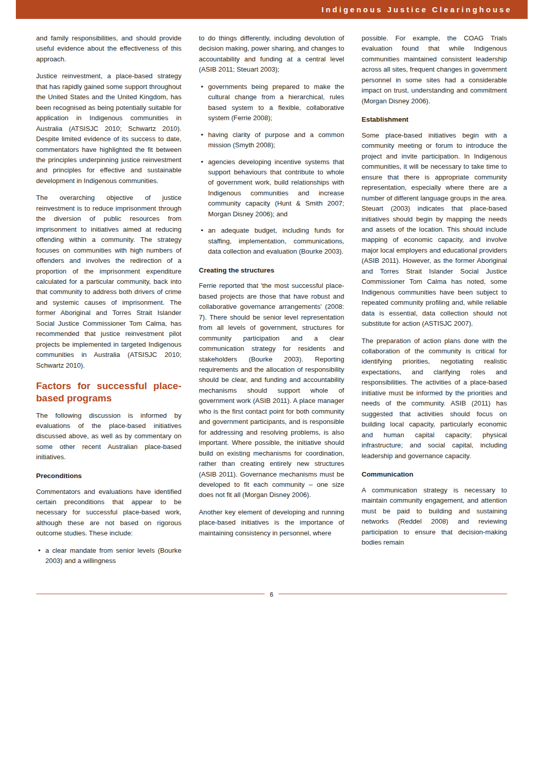Indigenous Justice Clearinghouse
and family responsibilities, and should provide useful evidence about the effectiveness of this approach.
Justice reinvestment, a place-based strategy that has rapidly gained some support throughout the United States and the United Kingdom, has been recognised as being potentially suitable for application in Indigenous communities in Australia (ATSISJC 2010; Schwartz 2010). Despite limited evidence of its success to date, commentators have highlighted the fit between the principles underpinning justice reinvestment and principles for effective and sustainable development in Indigenous communities.
The overarching objective of justice reinvestment is to reduce imprisonment through the diversion of public resources from imprisonment to initiatives aimed at reducing offending within a community. The strategy focuses on communities with high numbers of offenders and involves the redirection of a proportion of the imprisonment expenditure calculated for a particular community, back into that community to address both drivers of crime and systemic causes of imprisonment. The former Aboriginal and Torres Strait Islander Social Justice Commissioner Tom Calma, has recommended that justice reinvestment pilot projects be implemented in targeted Indigenous communities in Australia (ATSISJC 2010; Schwartz 2010).
Factors for successful place-based programs
The following discussion is informed by evaluations of the place-based initiatives discussed above, as well as by commentary on some other recent Australian place-based initiatives.
Preconditions
Commentators and evaluations have identified certain preconditions that appear to be necessary for successful place-based work, although these are not based on rigorous outcome studies. These include:
a clear mandate from senior levels (Bourke 2003) and a willingness
to do things differently, including devolution of decision making, power sharing, and changes to accountability and funding at a central level (ASIB 2011; Steuart 2003);
governments being prepared to make the cultural change from a hierarchical, rules based system to a flexible, collaborative system (Ferrie 2008);
having clarity of purpose and a common mission (Smyth 2008);
agencies developing incentive systems that support behaviours that contribute to whole of government work, build relationships with Indigenous communities and increase community capacity (Hunt & Smith 2007; Morgan Disney 2006); and
an adequate budget, including funds for staffing, implementation, communications, data collection and evaluation (Bourke 2003).
Creating the structures
Ferrie reported that 'the most successful place-based projects are those that have robust and collaborative governance arrangements' (2008: 7). There should be senior level representation from all levels of government, structures for community participation and a clear communication strategy for residents and stakeholders (Bourke 2003). Reporting requirements and the allocation of responsibility should be clear, and funding and accountability mechanisms should support whole of government work (ASIB 2011). A place manager who is the first contact point for both community and government participants, and is responsible for addressing and resolving problems, is also important. Where possible, the initiative should build on existing mechanisms for coordination, rather than creating entirely new structures (ASIB 2011). Governance mechanisms must be developed to fit each community – one size does not fit all (Morgan Disney 2006).
Another key element of developing and running place-based initiatives is the importance of maintaining consistency in personnel, where
possible. For example, the COAG Trials evaluation found that while Indigenous communities maintained consistent leadership across all sites, frequent changes in government personnel in some sites had a considerable impact on trust, understanding and commitment (Morgan Disney 2006).
Establishment
Some place-based initiatives begin with a community meeting or forum to introduce the project and invite participation. In Indigenous communities, it will be necessary to take time to ensure that there is appropriate community representation, especially where there are a number of different language groups in the area. Steuart (2003) indicates that place-based initiatives should begin by mapping the needs and assets of the location. This should include mapping of economic capacity, and involve major local employers and educational providers (ASIB 2011). However, as the former Aboriginal and Torres Strait Islander Social Justice Commissioner Tom Calma has noted, some Indigenous communities have been subject to repeated community profiling and, while reliable data is essential, data collection should not substitute for action (ASTISJC 2007).
The preparation of action plans done with the collaboration of the community is critical for identifying priorities, negotiating realistic expectations, and clarifying roles and responsibilities. The activities of a place-based initiative must be informed by the priorities and needs of the community. ASIB (2011) has suggested that activities should focus on building local capacity, particularly economic and human capital capacity; physical infrastructure; and social capital, including leadership and governance capacity.
Communication
A communication strategy is necessary to maintain community engagement, and attention must be paid to building and sustaining networks (Reddel 2008) and reviewing participation to ensure that decision-making bodies remain
6